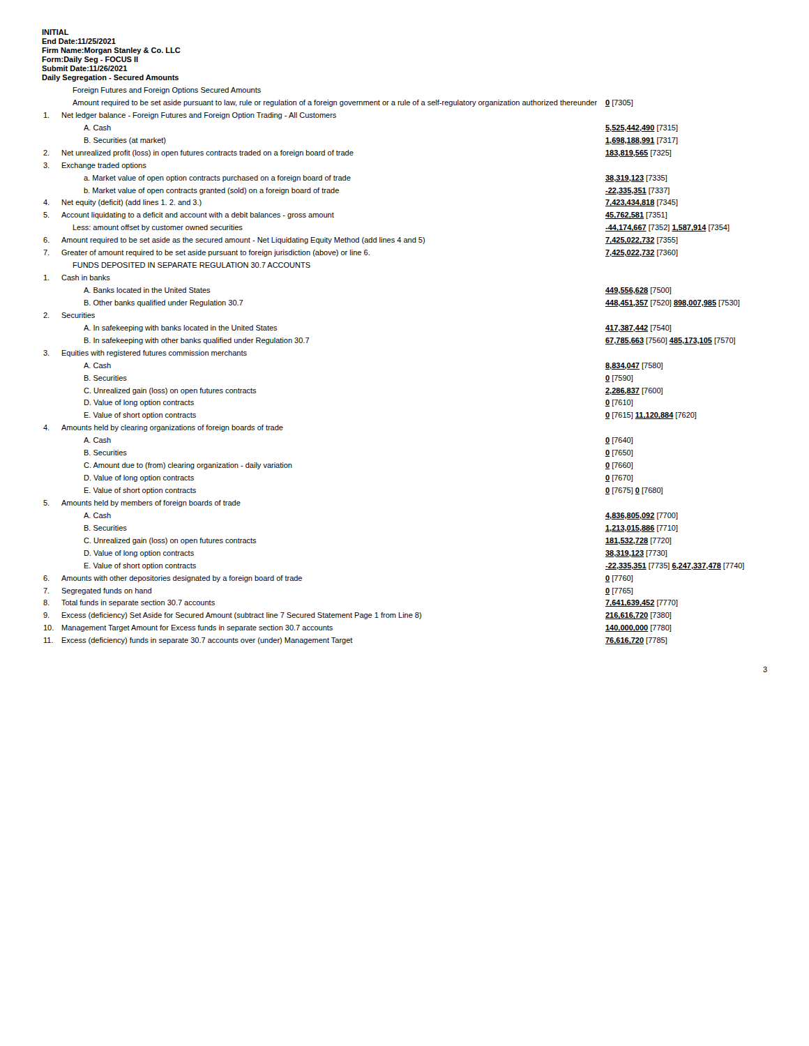INITIAL
End Date:11/25/2021
Firm Name:Morgan Stanley & Co. LLC
Form:Daily Seg - FOCUS II
Submit Date:11/26/2021
Daily Segregation - Secured Amounts
| | Foreign Futures and Foreign Options Secured Amounts | |
| | Amount required to be set aside pursuant to law, rule or regulation of a foreign government or a rule of a self-regulatory organization authorized thereunder | 0 [7305] |
| 1. | Net ledger balance - Foreign Futures and Foreign Option Trading - All Customers | |
| | A. Cash | 5,525,442,490 [7315] |
| | B. Securities (at market) | 1,698,188,991 [7317] |
| 2. | Net unrealized profit (loss) in open futures contracts traded on a foreign board of trade | 183,819,565 [7325] |
| 3. | Exchange traded options | |
| | a. Market value of open option contracts purchased on a foreign board of trade | 38,319,123 [7335] |
| | b. Market value of open contracts granted (sold) on a foreign board of trade | -22,335,351 [7337] |
| 4. | Net equity (deficit) (add lines 1. 2. and 3.) | 7,423,434,818 [7345] |
| 5. | Account liquidating to a deficit and account with a debit balances - gross amount | 45,762,581 [7351] |
| | Less: amount offset by customer owned securities | -44,174,667 [7352] 1,587,914 [7354] |
| 6. | Amount required to be set aside as the secured amount - Net Liquidating Equity Method (add lines 4 and 5) | 7,425,022,732 [7355] |
| 7. | Greater of amount required to be set aside pursuant to foreign jurisdiction (above) or line 6. | 7,425,022,732 [7360] |
| | FUNDS DEPOSITED IN SEPARATE REGULATION 30.7 ACCOUNTS | |
| 1. | Cash in banks | |
| | A. Banks located in the United States | 449,556,628 [7500] |
| | B. Other banks qualified under Regulation 30.7 | 448,451,357 [7520] 898,007,985 [7530] |
| 2. | Securities | |
| | A. In safekeeping with banks located in the United States | 417,387,442 [7540] |
| | B. In safekeeping with other banks qualified under Regulation 30.7 | 67,785,663 [7560] 485,173,105 [7570] |
| 3. | Equities with registered futures commission merchants | |
| | A. Cash | 8,834,047 [7580] |
| | B. Securities | 0 [7590] |
| | C. Unrealized gain (loss) on open futures contracts | 2,286,837 [7600] |
| | D. Value of long option contracts | 0 [7610] |
| | E. Value of short option contracts | 0 [7615] 11,120,884 [7620] |
| 4. | Amounts held by clearing organizations of foreign boards of trade | |
| | A. Cash | 0 [7640] |
| | B. Securities | 0 [7650] |
| | C. Amount due to (from) clearing organization - daily variation | 0 [7660] |
| | D. Value of long option contracts | 0 [7670] |
| | E. Value of short option contracts | 0 [7675] 0 [7680] |
| 5. | Amounts held by members of foreign boards of trade | |
| | A. Cash | 4,836,805,092 [7700] |
| | B. Securities | 1,213,015,886 [7710] |
| | C. Unrealized gain (loss) on open futures contracts | 181,532,728 [7720] |
| | D. Value of long option contracts | 38,319,123 [7730] |
| | E. Value of short option contracts | -22,335,351 [7735] 6,247,337,478 [7740] |
| 6. | Amounts with other depositories designated by a foreign board of trade | 0 [7760] |
| 7. | Segregated funds on hand | 0 [7765] |
| 8. | Total funds in separate section 30.7 accounts | 7,641,639,452 [7770] |
| 9. | Excess (deficiency) Set Aside for Secured Amount (subtract line 7 Secured Statement Page 1 from Line 8) | 216,616,720 [7380] |
| 10. | Management Target Amount for Excess funds in separate section 30.7 accounts | 140,000,000 [7780] |
| 11. | Excess (deficiency) funds in separate 30.7 accounts over (under) Management Target | 76,616,720 [7785] |
3